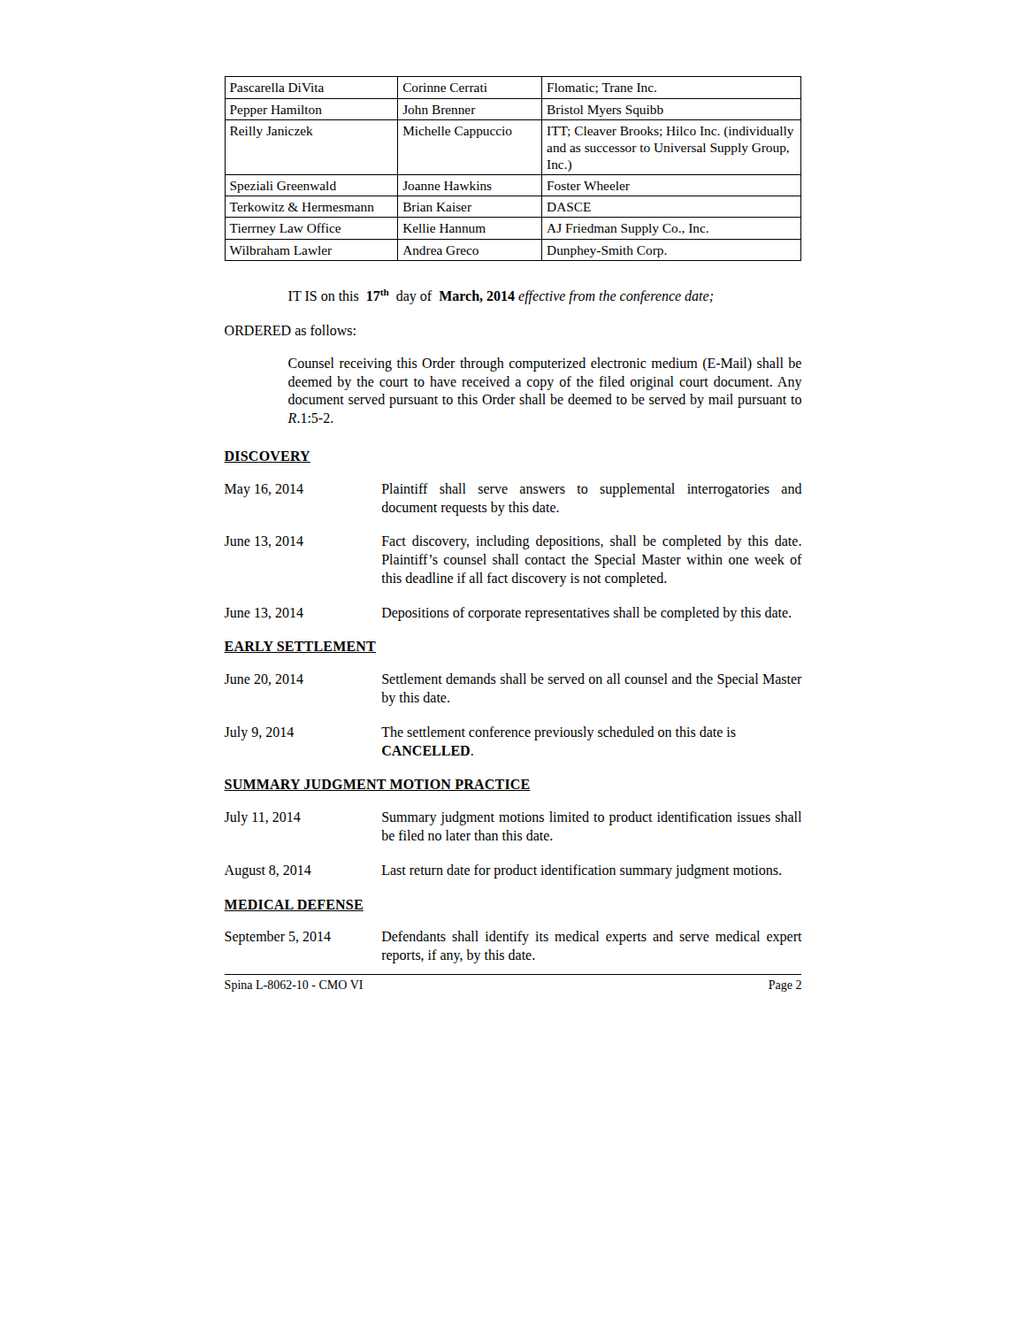| Pascarella DiVita | Corinne Cerrati | Flomatic; Trane Inc. |
| Pepper Hamilton | John Brenner | Bristol Myers Squibb |
| Reilly Janiczek | Michelle Cappuccio | ITT; Cleaver Brooks; Hilco Inc. (individually and as successor to Universal Supply Group, Inc.) |
| Speziali Greenwald | Joanne Hawkins | Foster Wheeler |
| Terkowitz & Hermesmann | Brian Kaiser | DASCE |
| Tierrney Law Office | Kellie Hannum | AJ Friedman Supply Co., Inc. |
| Wilbraham Lawler | Andrea Greco | Dunphey-Smith Corp. |
IT IS on this 17th day of March, 2014 effective from the conference date;
ORDERED as follows:
Counsel receiving this Order through computerized electronic medium (E-Mail) shall be deemed by the court to have received a copy of the filed original court document. Any document served pursuant to this Order shall be deemed to be served by mail pursuant to R.1:5-2.
DISCOVERY
May 16, 2014
Plaintiff shall serve answers to supplemental interrogatories and document requests by this date.
June 13, 2014
Fact discovery, including depositions, shall be completed by this date. Plaintiff’s counsel shall contact the Special Master within one week of this deadline if all fact discovery is not completed.
June 13, 2014
Depositions of corporate representatives shall be completed by this date.
EARLY SETTLEMENT
June 20, 2014
Settlement demands shall be served on all counsel and the Special Master by this date.
July 9, 2014
The settlement conference previously scheduled on this date is CANCELLED.
SUMMARY JUDGMENT MOTION PRACTICE
July 11, 2014
Summary judgment motions limited to product identification issues shall be filed no later than this date.
August 8, 2014
Last return date for product identification summary judgment motions.
MEDICAL DEFENSE
September 5, 2014
Defendants shall identify its medical experts and serve medical expert reports, if any, by this date.
Spina L-8062-10 - CMO VI Page 2